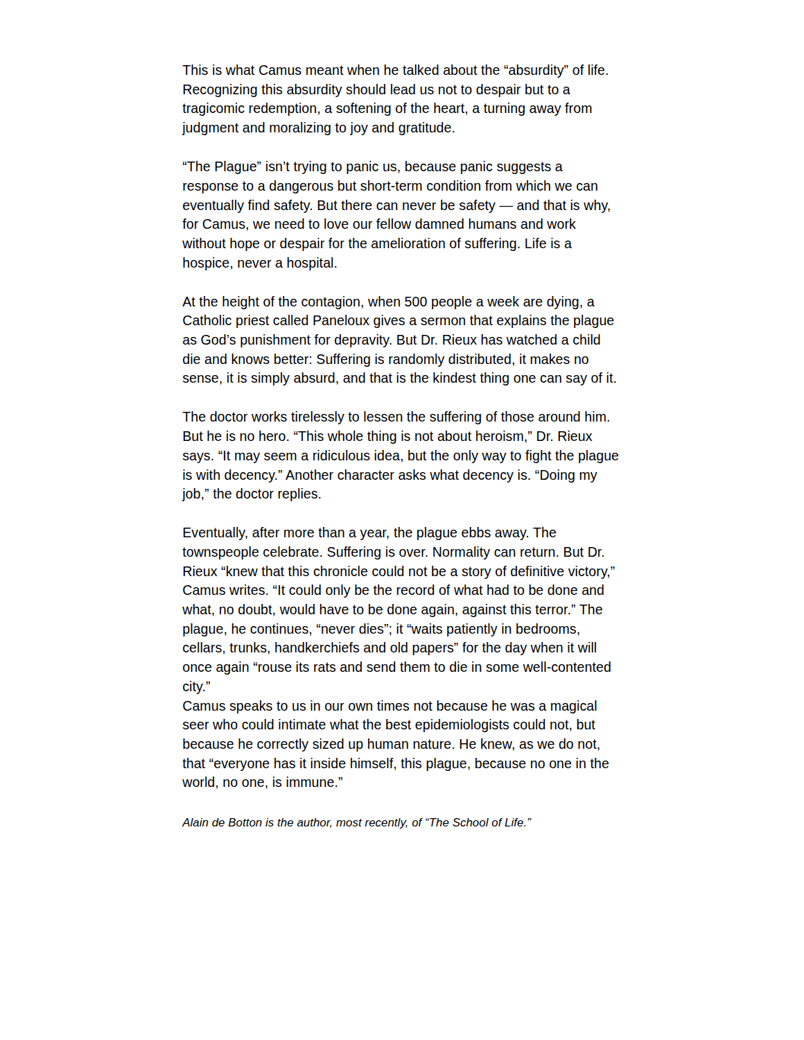This is what Camus meant when he talked about the “absurdity” of life. Recognizing this absurdity should lead us not to despair but to a tragicomic redemption, a softening of the heart, a turning away from judgment and moralizing to joy and gratitude.
“The Plague” isn’t trying to panic us, because panic suggests a response to a dangerous but short-term condition from which we can eventually find safety. But there can never be safety — and that is why, for Camus, we need to love our fellow damned humans and work without hope or despair for the amelioration of suffering. Life is a hospice, never a hospital.
At the height of the contagion, when 500 people a week are dying, a Catholic priest called Paneloux gives a sermon that explains the plague as God’s punishment for depravity. But Dr. Rieux has watched a child die and knows better: Suffering is randomly distributed, it makes no sense, it is simply absurd, and that is the kindest thing one can say of it.
The doctor works tirelessly to lessen the suffering of those around him. But he is no hero. “This whole thing is not about heroism,” Dr. Rieux says. “It may seem a ridiculous idea, but the only way to fight the plague is with decency.” Another character asks what decency is. “Doing my job,” the doctor replies.
Eventually, after more than a year, the plague ebbs away. The townspeople celebrate. Suffering is over. Normality can return. But Dr. Rieux “knew that this chronicle could not be a story of definitive victory,” Camus writes. “It could only be the record of what had to be done and what, no doubt, would have to be done again, against this terror.” The plague, he continues, “never dies”; it “waits patiently in bedrooms, cellars, trunks, handkerchiefs and old papers” for the day when it will once again “rouse its rats and send them to die in some well-contented city.”
Camus speaks to us in our own times not because he was a magical seer who could intimate what the best epidemiologists could not, but because he correctly sized up human nature. He knew, as we do not, that “everyone has it inside himself, this plague, because no one in the world, no one, is immune.”
Alain de Botton is the author, most recently, of “The School of Life.”